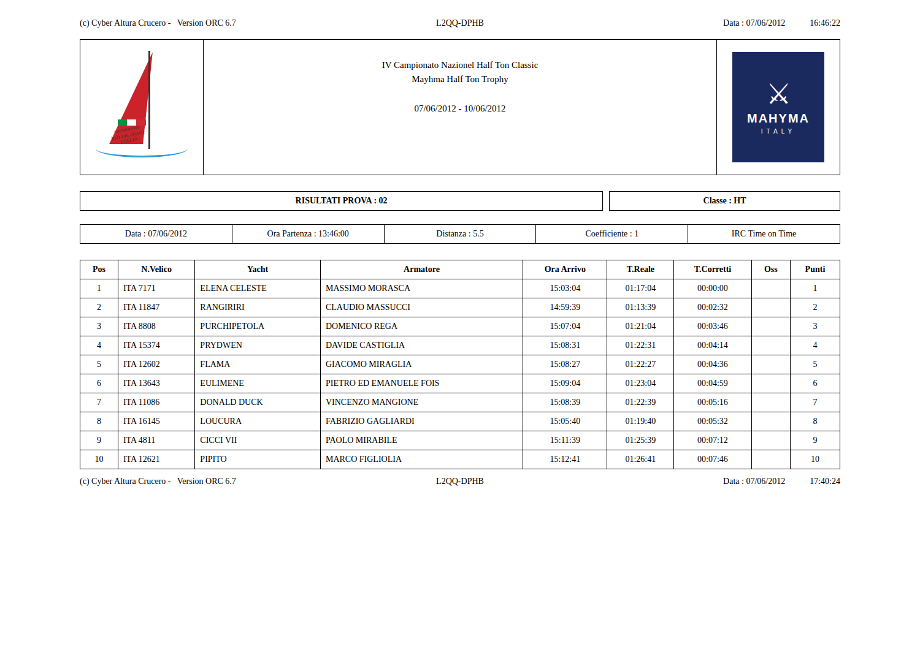(c) Cyber Altura Crucero - Version ORC 6.7
L2QQ-DPHB
Data : 07/06/201216:46:22
campionato
half ton classic
ITALIA
IV Campionato Nazionel Half Ton Classic
Mayhma Half Ton Trophy
07/06/2012 - 10/06/2012
⚔
MAHYMA
ITALY
RISULTATI PROVA : 02
Classe : HT
Data : 07/06/2012
Ora Partenza : 13:46:00
Distanza : 5.5
Coefficiente : 1
IRC Time on Time
| Pos | N.Velico | Yacht | Armatore | Ora Arrivo | T.Reale | T.Corretti | Oss | Punti |
| --- | --- | --- | --- | --- | --- | --- | --- | --- |
| 1 | ITA 7171 | ELENA CELESTE | MASSIMO MORASCA | 15:03:04 | 01:17:04 | 00:00:00 | | 1 |
| 2 | ITA 11847 | RANGIRIRI | CLAUDIO MASSUCCI | 14:59:39 | 01:13:39 | 00:02:32 | | 2 |
| 3 | ITA 8808 | PURCHIPETOLA | DOMENICO REGA | 15:07:04 | 01:21:04 | 00:03:46 | | 3 |
| 4 | ITA 15374 | PRYDWEN | DAVIDE CASTIGLIA | 15:08:31 | 01:22:31 | 00:04:14 | | 4 |
| 5 | ITA 12602 | FLAMA | GIACOMO MIRAGLIA | 15:08:27 | 01:22:27 | 00:04:36 | | 5 |
| 6 | ITA 13643 | EULIMENE | PIETRO ED EMANUELE FOIS | 15:09:04 | 01:23:04 | 00:04:59 | | 6 |
| 7 | ITA 11086 | DONALD DUCK | VINCENZO MANGIONE | 15:08:39 | 01:22:39 | 00:05:16 | | 7 |
| 8 | ITA 16145 | LOUCURA | FABRIZIO GAGLIARDI | 15:05:40 | 01:19:40 | 00:05:32 | | 8 |
| 9 | ITA 4811 | CICCI VII | PAOLO MIRABILE | 15:11:39 | 01:25:39 | 00:07:12 | | 9 |
| 10 | ITA 12621 | PIPITO | MARCO FIGLIOLIA | 15:12:41 | 01:26:41 | 00:07:46 | | 10 |
(c) Cyber Altura Crucero - Version ORC 6.7
L2QQ-DPHB
Data : 07/06/201217:40:24